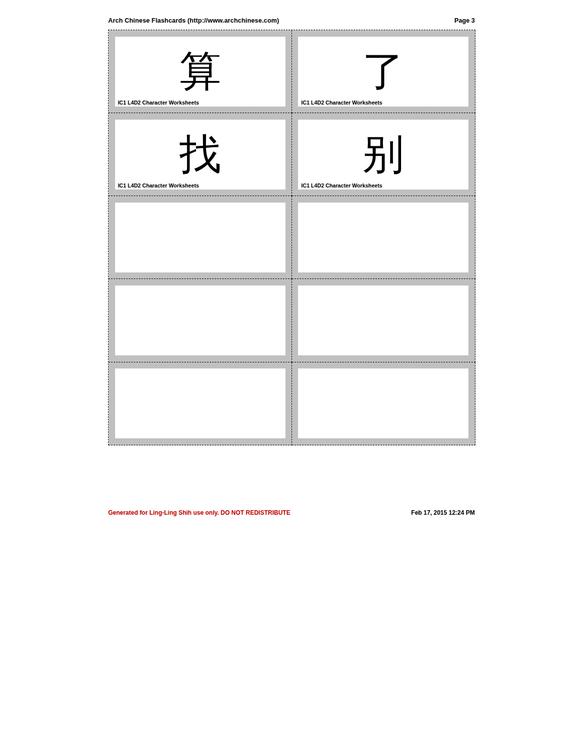Arch Chinese Flashcards (http://www.archchinese.com) Page 3
算 IC1 L4D2 Character Worksheets
了 IC1 L4D2 Character Worksheets
找 IC1 L4D2 Character Worksheets
别 IC1 L4D2 Character Worksheets
Generated for Ling-Ling Shih use only. DO NOT REDISTRIBUTE Feb 17, 2015 12:24 PM